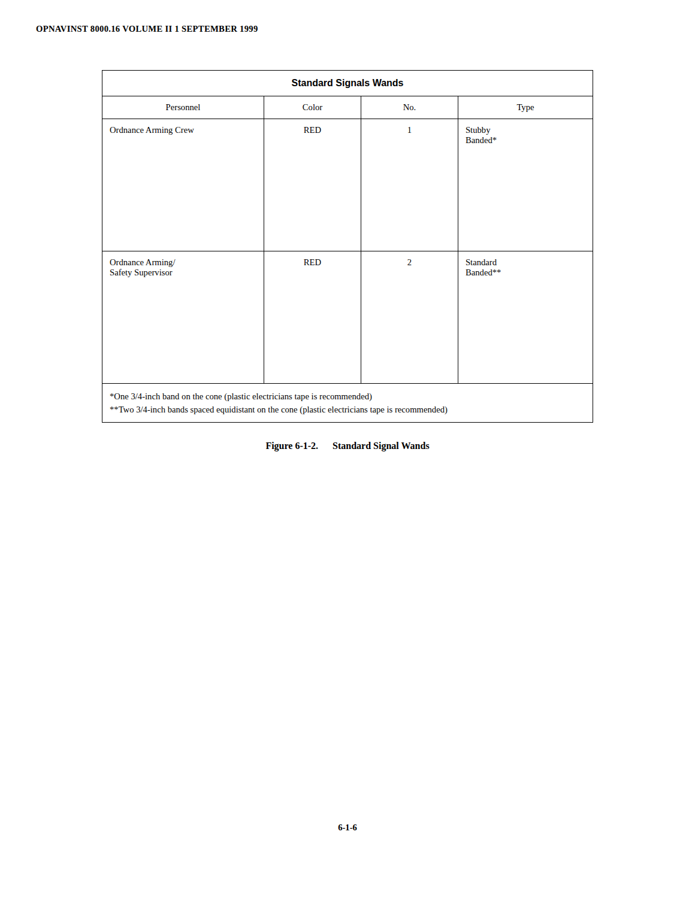OPNAVINST 8000.16 VOLUME II 1 SEPTEMBER 1999
| Standard Signals Wands |
| --- |
| Personnel | Color | No. | Type |
| Ordnance Arming Crew | RED | 1 | Stubby Banded* |
| Ordnance Arming/ Safety Supervisor | RED | 2 | Standard Banded** |
| *One 3/4-inch band on the cone (plastic electricians tape is recommended) **Two 3/4-inch bands spaced equidistant on the cone (plastic electricians tape is recommended) |
Figure 6-1-2. Standard Signal Wands
6-1-6